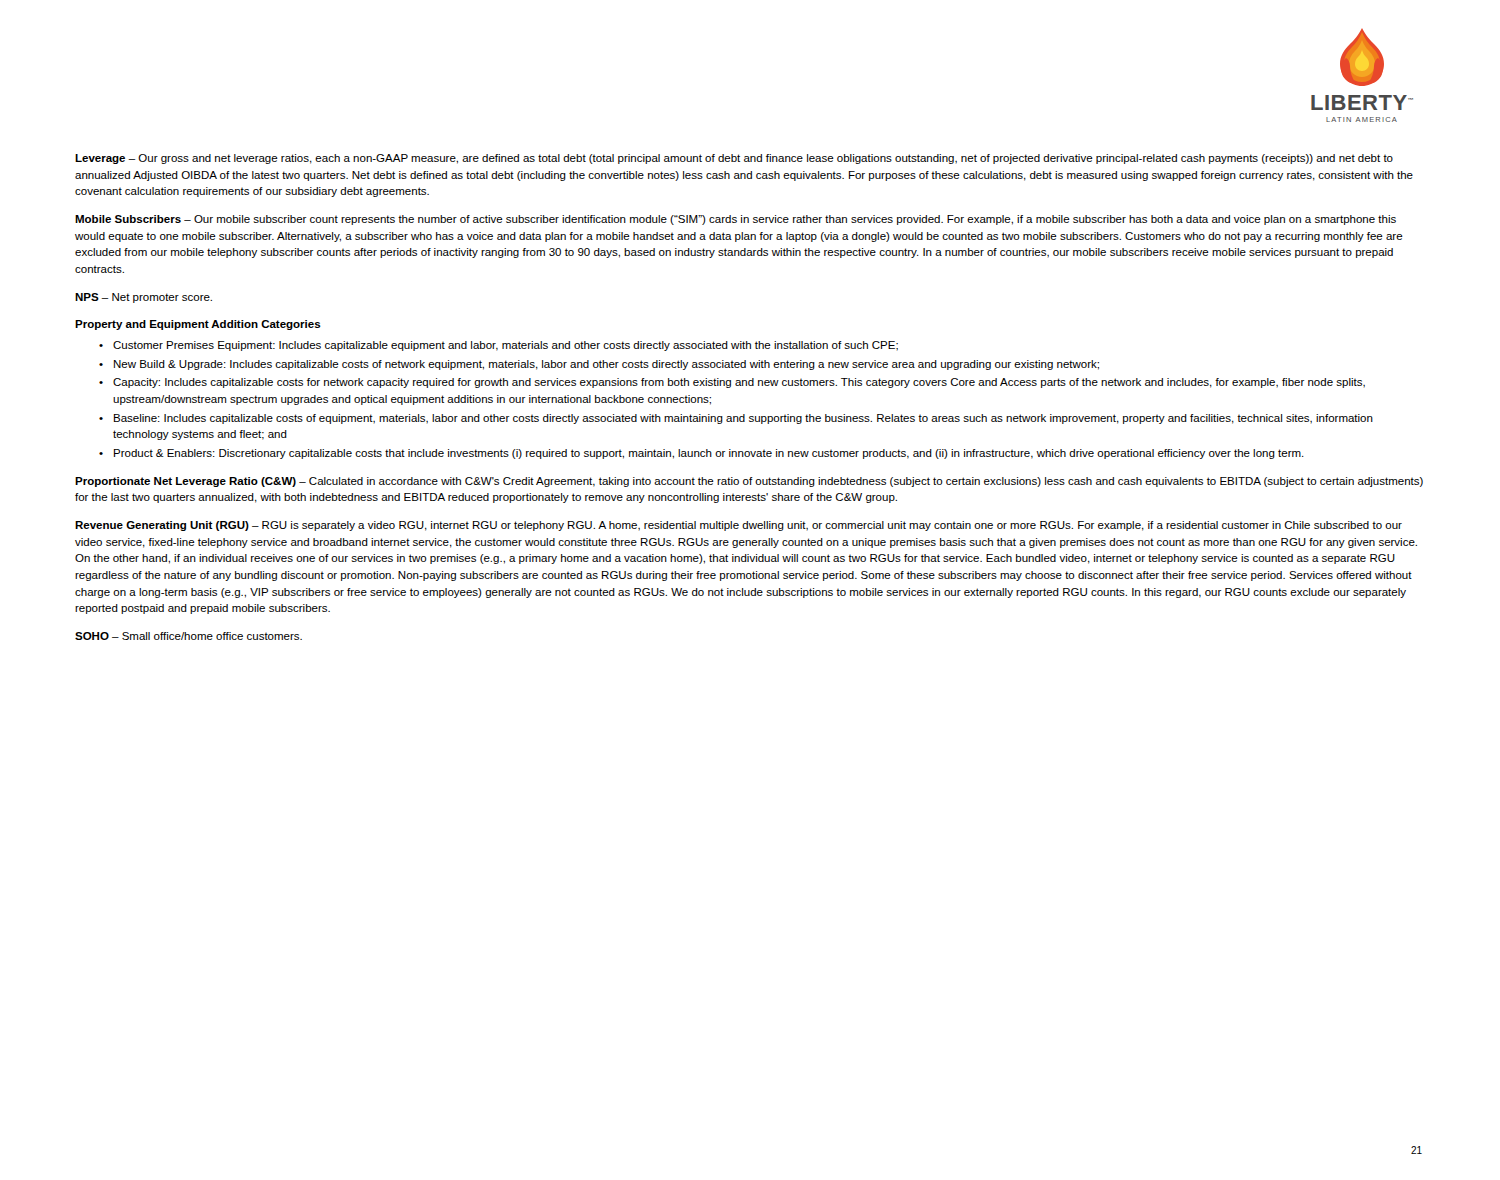LIBERTY™
LATIN AMERICA
Leverage – Our gross and net leverage ratios, each a non-GAAP measure, are defined as total debt (total principal amount of debt and finance lease obligations outstanding, net of projected derivative principal-related cash payments (receipts)) and net debt to annualized Adjusted OIBDA of the latest two quarters. Net debt is defined as total debt (including the convertible notes) less cash and cash equivalents. For purposes of these calculations, debt is measured using swapped foreign currency rates, consistent with the covenant calculation requirements of our subsidiary debt agreements.
Mobile Subscribers – Our mobile subscriber count represents the number of active subscriber identification module (“SIM”) cards in service rather than services provided. For example, if a mobile subscriber has both a data and voice plan on a smartphone this would equate to one mobile subscriber. Alternatively, a subscriber who has a voice and data plan for a mobile handset and a data plan for a laptop (via a dongle) would be counted as two mobile subscribers. Customers who do not pay a recurring monthly fee are excluded from our mobile telephony subscriber counts after periods of inactivity ranging from 30 to 90 days, based on industry standards within the respective country. In a number of countries, our mobile subscribers receive mobile services pursuant to prepaid contracts.
NPS – Net promoter score.
Property and Equipment Addition Categories
Customer Premises Equipment: Includes capitalizable equipment and labor, materials and other costs directly associated with the installation of such CPE;
New Build & Upgrade: Includes capitalizable costs of network equipment, materials, labor and other costs directly associated with entering a new service area and upgrading our existing network;
Capacity: Includes capitalizable costs for network capacity required for growth and services expansions from both existing and new customers. This category covers Core and Access parts of the network and includes, for example, fiber node splits, upstream/downstream spectrum upgrades and optical equipment additions in our international backbone connections;
Baseline: Includes capitalizable costs of equipment, materials, labor and other costs directly associated with maintaining and supporting the business. Relates to areas such as network improvement, property and facilities, technical sites, information technology systems and fleet; and
Product & Enablers: Discretionary capitalizable costs that include investments (i) required to support, maintain, launch or innovate in new customer products, and (ii) in infrastructure, which drive operational efficiency over the long term.
Proportionate Net Leverage Ratio (C&W) – Calculated in accordance with C&W's Credit Agreement, taking into account the ratio of outstanding indebtedness (subject to certain exclusions) less cash and cash equivalents to EBITDA (subject to certain adjustments) for the last two quarters annualized, with both indebtedness and EBITDA reduced proportionately to remove any noncontrolling interests' share of the C&W group.
Revenue Generating Unit (RGU) – RGU is separately a video RGU, internet RGU or telephony RGU. A home, residential multiple dwelling unit, or commercial unit may contain one or more RGUs. For example, if a residential customer in Chile subscribed to our video service, fixed-line telephony service and broadband internet service, the customer would constitute three RGUs. RGUs are generally counted on a unique premises basis such that a given premises does not count as more than one RGU for any given service. On the other hand, if an individual receives one of our services in two premises (e.g., a primary home and a vacation home), that individual will count as two RGUs for that service. Each bundled video, internet or telephony service is counted as a separate RGU regardless of the nature of any bundling discount or promotion. Non-paying subscribers are counted as RGUs during their free promotional service period. Some of these subscribers may choose to disconnect after their free service period. Services offered without charge on a long-term basis (e.g., VIP subscribers or free service to employees) generally are not counted as RGUs. We do not include subscriptions to mobile services in our externally reported RGU counts. In this regard, our RGU counts exclude our separately reported postpaid and prepaid mobile subscribers.
SOHO – Small office/home office customers.
21